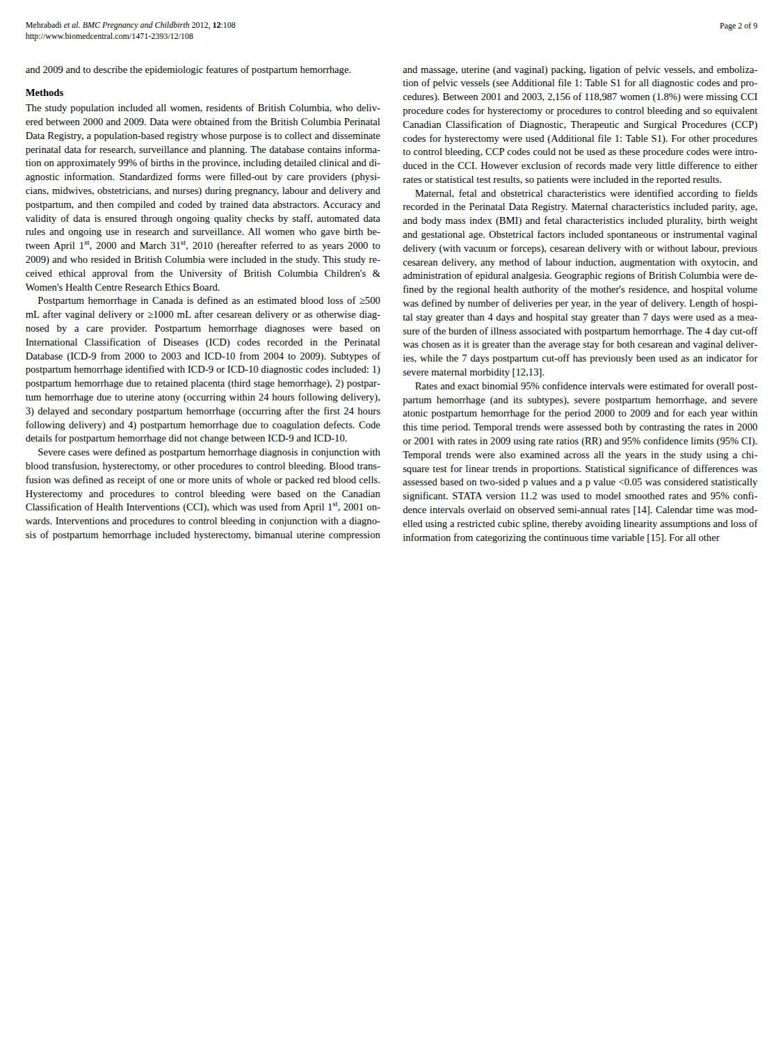Mehrabadi et al. BMC Pregnancy and Childbirth 2012, 12:108 http://www.biomedcentral.com/1471-2393/12/108
Page 2 of 9
and 2009 and to describe the epidemiologic features of postpartum hemorrhage.
Methods
The study population included all women, residents of British Columbia, who delivered between 2000 and 2009. Data were obtained from the British Columbia Perinatal Data Registry, a population-based registry whose purpose is to collect and disseminate perinatal data for research, surveillance and planning. The database contains information on approximately 99% of births in the province, including detailed clinical and diagnostic information. Standardized forms were filled-out by care providers (physicians, midwives, obstetricians, and nurses) during pregnancy, labour and delivery and postpartum, and then compiled and coded by trained data abstractors. Accuracy and validity of data is ensured through ongoing quality checks by staff, automated data rules and ongoing use in research and surveillance. All women who gave birth between April 1st, 2000 and March 31st, 2010 (hereafter referred to as years 2000 to 2009) and who resided in British Columbia were included in the study. This study received ethical approval from the University of British Columbia Children's & Women's Health Centre Research Ethics Board.
Postpartum hemorrhage in Canada is defined as an estimated blood loss of ≥500 mL after vaginal delivery or ≥1000 mL after cesarean delivery or as otherwise diagnosed by a care provider. Postpartum hemorrhage diagnoses were based on International Classification of Diseases (ICD) codes recorded in the Perinatal Database (ICD-9 from 2000 to 2003 and ICD-10 from 2004 to 2009). Subtypes of postpartum hemorrhage identified with ICD-9 or ICD-10 diagnostic codes included: 1) postpartum hemorrhage due to retained placenta (third stage hemorrhage), 2) postpartum hemorrhage due to uterine atony (occurring within 24 hours following delivery), 3) delayed and secondary postpartum hemorrhage (occurring after the first 24 hours following delivery) and 4) postpartum hemorrhage due to coagulation defects. Code details for postpartum hemorrhage did not change between ICD-9 and ICD-10.
Severe cases were defined as postpartum hemorrhage diagnosis in conjunction with blood transfusion, hysterectomy, or other procedures to control bleeding. Blood transfusion was defined as receipt of one or more units of whole or packed red blood cells. Hysterectomy and procedures to control bleeding were based on the Canadian Classification of Health Interventions (CCI), which was used from April 1st, 2001 onwards. Interventions and procedures to control bleeding in conjunction with a diagnosis of postpartum hemorrhage included hysterectomy, bimanual uterine compression and massage, uterine (and vaginal) packing, ligation of pelvic vessels, and embolization of pelvic vessels (see Additional file 1: Table S1 for all diagnostic codes and procedures). Between 2001 and 2003, 2,156 of 118,987 women (1.8%) were missing CCI procedure codes for hysterectomy or procedures to control bleeding and so equivalent Canadian Classification of Diagnostic, Therapeutic and Surgical Procedures (CCP) codes for hysterectomy were used (Additional file 1: Table S1). For other procedures to control bleeding, CCP codes could not be used as these procedure codes were introduced in the CCI. However exclusion of records made very little difference to either rates or statistical test results, so patients were included in the reported results.
Maternal, fetal and obstetrical characteristics were identified according to fields recorded in the Perinatal Data Registry. Maternal characteristics included parity, age, and body mass index (BMI) and fetal characteristics included plurality, birth weight and gestational age. Obstetrical factors included spontaneous or instrumental vaginal delivery (with vacuum or forceps), cesarean delivery with or without labour, previous cesarean delivery, any method of labour induction, augmentation with oxytocin, and administration of epidural analgesia. Geographic regions of British Columbia were defined by the regional health authority of the mother's residence, and hospital volume was defined by number of deliveries per year, in the year of delivery. Length of hospital stay greater than 4 days and hospital stay greater than 7 days were used as a measure of the burden of illness associated with postpartum hemorrhage. The 4 day cut-off was chosen as it is greater than the average stay for both cesarean and vaginal deliveries, while the 7 days postpartum cut-off has previously been used as an indicator for severe maternal morbidity [12,13].
Rates and exact binomial 95% confidence intervals were estimated for overall postpartum hemorrhage (and its subtypes), severe postpartum hemorrhage, and severe atonic postpartum hemorrhage for the period 2000 to 2009 and for each year within this time period. Temporal trends were assessed both by contrasting the rates in 2000 or 2001 with rates in 2009 using rate ratios (RR) and 95% confidence limits (95% CI). Temporal trends were also examined across all the years in the study using a chi-square test for linear trends in proportions. Statistical significance of differences was assessed based on two-sided p values and a p value <0.05 was considered statistically significant. STATA version 11.2 was used to model smoothed rates and 95% confidence intervals overlaid on observed semi-annual rates [14]. Calendar time was modelled using a restricted cubic spline, thereby avoiding linearity assumptions and loss of information from categorizing the continuous time variable [15]. For all other